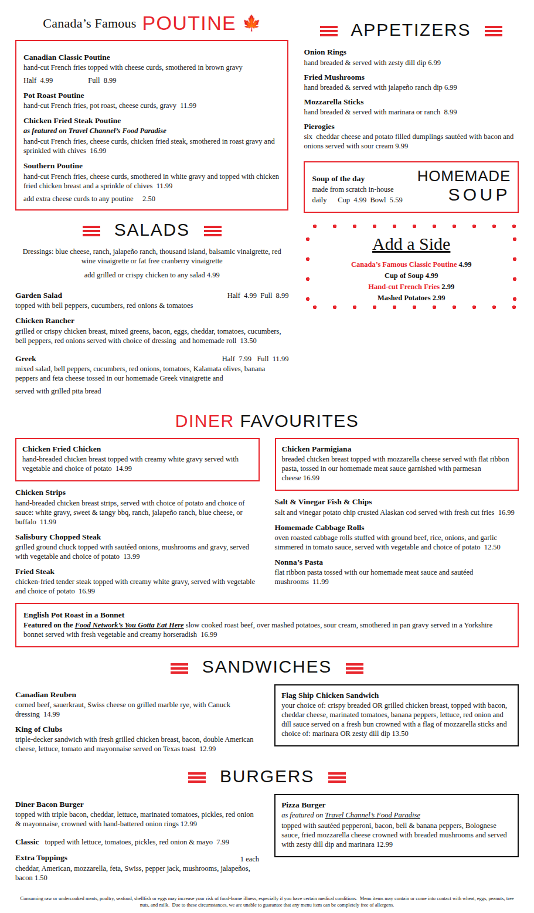Canada’s Famous POUTINE 🍁
Canadian Classic Poutine
hand-cut French fries topped with cheese curds, smothered in brown gravy
Half 4.99 Full 8.99
Pot Roast Poutine
hand-cut French fries, pot roast, cheese curds, gravy 11.99
Chicken Fried Steak Poutine
as featured on Travel Channel’s Food Paradise
hand-cut French fries, cheese curds, chicken fried steak, smothered in roast gravy and sprinkled with chives 16.99
Southern Poutine
hand-cut French fries, cheese curds, smothered in white gravy and topped with chicken fried chicken breast and a sprinkle of chives 11.99
add extra cheese curds to any poutine 2.50
SALADS
Dressings: blue cheese, ranch, jalapeño ranch, thousand island, balsamic vinaigrette, red wine vinaigrette or fat free cranberry vinaigrette
add grilled or crispy chicken to any salad 4.99
Garden Salad
Half 4.99 Full 8.99
topped with bell peppers, cucumbers, red onions & tomatoes
Chicken Rancher
grilled or crispy chicken breast, mixed greens, bacon, eggs, cheddar, tomatoes, cucumbers, bell peppers, red onions served with choice of dressing and homemade roll 13.50
Greek
Half 7.99 Full 11.99
mixed salad, bell peppers, cucumbers, red onions, tomatoes, Kalamata olives, banana peppers and feta cheese tossed in our homemade Greek vinaigrette and
served with grilled pita bread
APPETIZERS
Onion Rings
hand breaded & served with zesty dill dip 6.99
Fried Mushrooms
hand breaded & served with jalapeño ranch dip 6.99
Mozzarella Sticks
hand breaded & served with marinara or ranch 8.99
Pierogies
six cheddar cheese and potato filled dumplings sautéed with bacon and onions served with sour cream 9.99
Soup of the day
made from scratch in-house
daily Cup 4.99 Bowl 5.59
HOMEMADE SOUP
Add a Side
Canada’s Famous Classic Poutine 4.99
Cup of Soup 4.99
Hand-cut French Fries 2.99
Mashed Potatoes 2.99
DINER FAVOURITES
Chicken Fried Chicken
hand-breaded chicken breast topped with creamy white gravy served with vegetable and choice of potato 14.99
Chicken Strips
hand-breaded chicken breast strips, served with choice of potato and choice of sauce: white gravy, sweet & tangy bbq, ranch, jalapeño ranch, blue cheese, or buffalo 11.99
Salisbury Chopped Steak
grilled ground chuck topped with sautéed onions, mushrooms and gravy, served with vegetable and choice of potato 13.99
Fried Steak
chicken-fried tender steak topped with creamy white gravy, served with vegetable and choice of potato 16.99
Chicken Parmigiana
breaded chicken breast topped with mozzarella cheese served with flat ribbon pasta, tossed in our homemade meat sauce garnished with parmesan cheese 16.99
Salt & Vinegar Fish & Chips
salt and vinegar potato chip crusted Alaskan cod served with fresh cut fries 16.99
Homemade Cabbage Rolls
oven roasted cabbage rolls stuffed with ground beef, rice, onions, and garlic simmered in tomato sauce, served with vegetable and choice of potato 12.50
Nonna’s Pasta
flat ribbon pasta tossed with our homemade meat sauce and sautéed mushrooms 11.99
English Pot Roast in a Bonnet
Featured on the Food Network’s You Gotta Eat Here slow cooked roast beef, over mashed potatoes, sour cream, smothered in pan gravy served in a Yorkshire bonnet served with fresh vegetable and creamy horseradish 16.99
SANDWICHES
Canadian Reuben
corned beef, sauerkraut, Swiss cheese on grilled marble rye, with Canuck dressing 14.99
King of Clubs
triple-decker sandwich with fresh grilled chicken breast, bacon, double American cheese, lettuce, tomato and mayonnaise served on Texas toast 12.99
Flag Ship Chicken Sandwich
your choice of: crispy breaded OR grilled chicken breast, topped with bacon, cheddar cheese, marinated tomatoes, banana peppers, lettuce, red onion and dill sauce served on a fresh bun crowned with a flag of mozzarella sticks and choice of: marinara OR zesty dill dip 13.50
BURGERS
Diner Bacon Burger
topped with triple bacon, cheddar, lettuce, marinated tomatoes, pickles, red onion & mayonnaise, crowned with hand-battered onion rings 12.99
Classic
topped with lettuce, tomatoes, pickles, red onion & mayo 7.99
Extra Toppings
1 each
cheddar, American, mozzarella, feta, Swiss, pepper jack, mushrooms, jalapeños, bacon 1.50
Pizza Burger
as featured on Travel Channel’s Food Paradise
topped with sautéed pepperoni, bacon, bell & banana peppers, Bolognese sauce, fried mozzarella cheese crowned with breaded mushrooms and served with zesty dill dip and marinara 12.99
Consuming raw or undercooked meats, poultry, seafood, shellfish or eggs may increase your risk of food-borne illness, especially if you have certain medical conditions. Menu items may contain or come into contact with wheat, eggs, peanuts, tree nuts, and milk. Due to these circumstances, we are unable to guarantee that any menu item can be completely free of allergens.